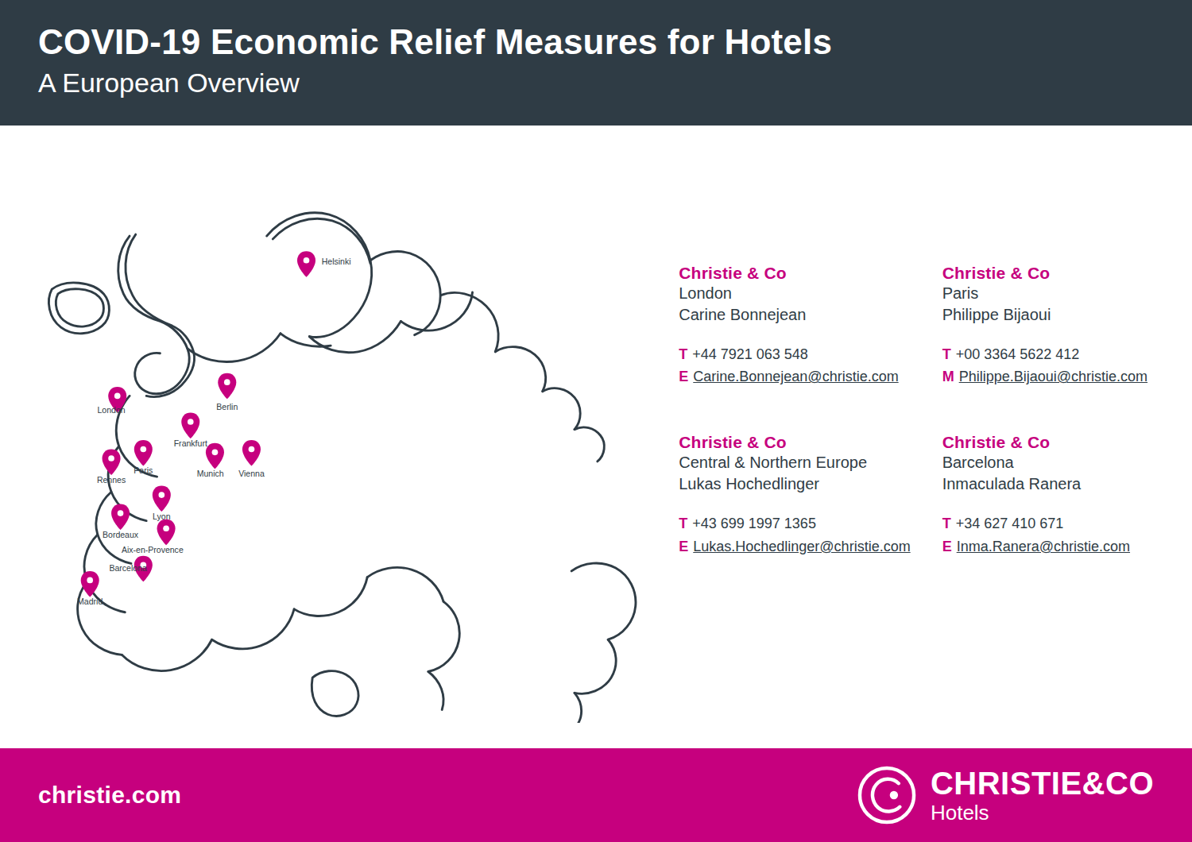COVID-19 Economic Relief Measures for Hotels
A European Overview
Helsinki London Berlin Frankfurt Paris Rennes Munich Vienna Lyon Bordeaux Aix-en-Provence Barcelona Madrid
Christie & Co
London
Carine Bonnejean
T+44 7921 063 548
ECarine.Bonnejean@christie.com
Christie & Co
Paris
Philippe Bijaoui
T+00 3364 5622 412
MPhilippe.Bijaoui@christie.com
Christie & Co
Central & Northern Europe
Lukas Hochedlinger
T+43 699 1997 1365
ELukas.Hochedlinger@christie.com
Christie & Co
Barcelona
Inmaculada Ranera
T+34 627 410 671
EInma.Ranera@christie.com
christie.com
CHRISTIE&CO Hotels